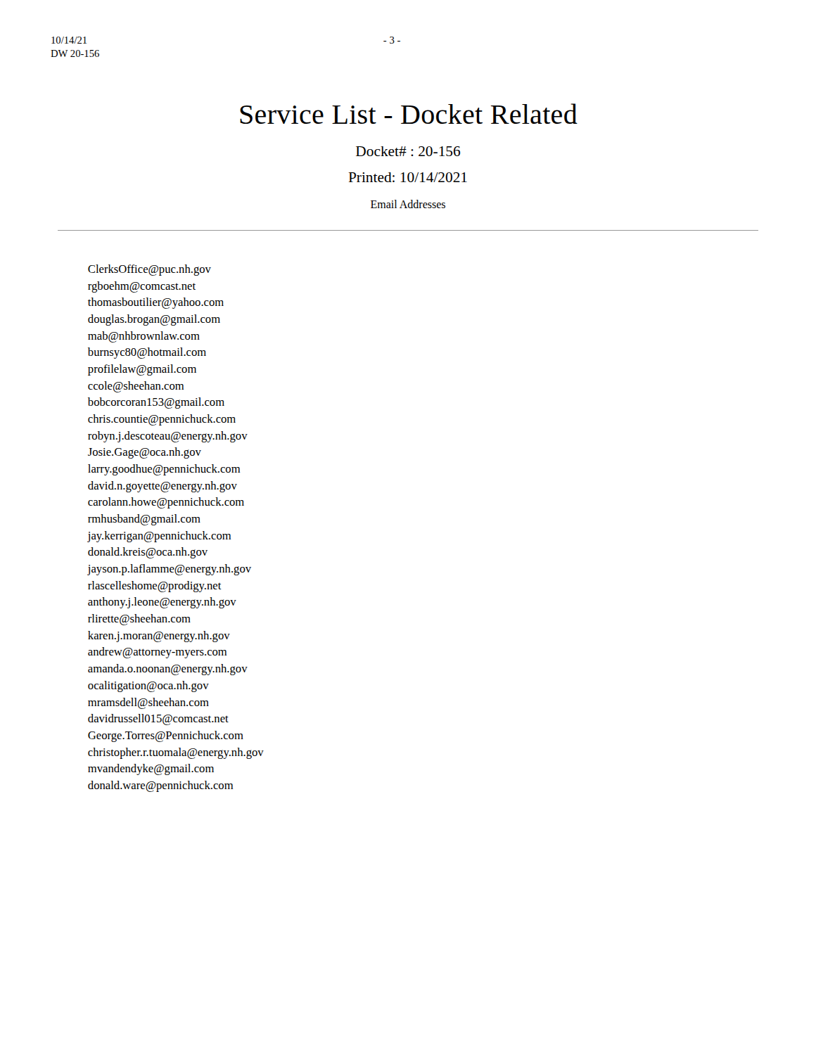10/14/21 DW 20-156
- 3 -
Service List - Docket Related
Docket# : 20-156
Printed: 10/14/2021
Email Addresses
ClerksOffice@puc.nh.gov
rgboehm@comcast.net
thomasboutilier@yahoo.com
douglas.brogan@gmail.com
mab@nhbrownlaw.com
burnsyc80@hotmail.com
profilelaw@gmail.com
ccole@sheehan.com
bobcorcoran153@gmail.com
chris.countie@pennichuck.com
robyn.j.descoteau@energy.nh.gov
Josie.Gage@oca.nh.gov
larry.goodhue@pennichuck.com
david.n.goyette@energy.nh.gov
carolann.howe@pennichuck.com
rmhusband@gmail.com
jay.kerrigan@pennichuck.com
donald.kreis@oca.nh.gov
jayson.p.laflamme@energy.nh.gov
rlascelleshome@prodigy.net
anthony.j.leone@energy.nh.gov
rlirette@sheehan.com
karen.j.moran@energy.nh.gov
andrew@attorney-myers.com
amanda.o.noonan@energy.nh.gov
ocalitigation@oca.nh.gov
mramsdell@sheehan.com
davidrussell015@comcast.net
George.Torres@Pennichuck.com
christopher.r.tuomala@energy.nh.gov
mvandendyke@gmail.com
donald.ware@pennichuck.com